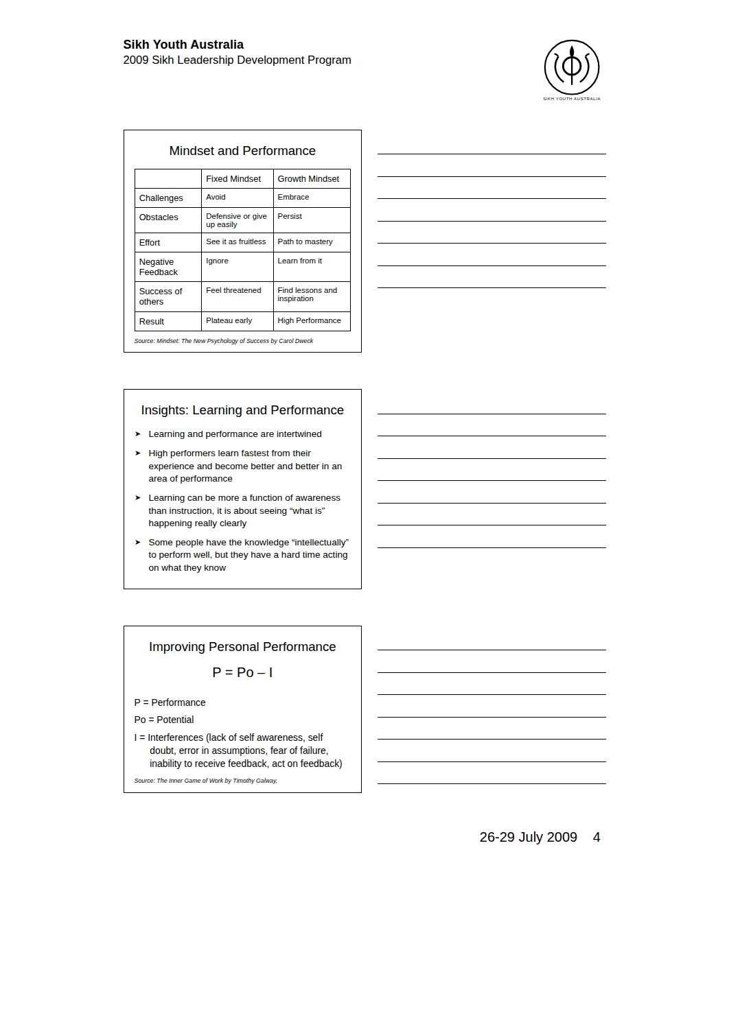Sikh Youth Australia
2009 Sikh Leadership Development Program
SIKH YOUTH AUSTRALIA
Mindset and Performance
| | Fixed Mindset | Growth Mindset |
| --- | --- | --- |
| Challenges | Avoid | Embrace |
| Obstacles | Defensive or give up easily | Persist |
| Effort | See it as fruitless | Path to mastery |
| Negative Feedback | Ignore | Learn from it |
| Success of others | Feel threatened | Find lessons and inspiration |
| Result | Plateau early | High Performance |
Source: Mindset: The New Psychology of Success by Carol Dweck
Insights: Learning and Performance
Learning and performance are intertwined
High performers learn fastest from their experience and become better and better in an area of performance
Learning can be more a function of awareness than instruction, it is about seeing “what is” happening really clearly
Some people have the knowledge “intellectually” to perform well, but they have a hard time acting on what they know
Improving Personal Performance
P = Po – I
P = Performance
Po = Potential
I = Interferences (lack of self awareness, self doubt, error in assumptions, fear of failure, inability to receive feedback, act on feedback)
Source: The Inner Game of Work by Timothy Galway,
26-29 July 2009
4